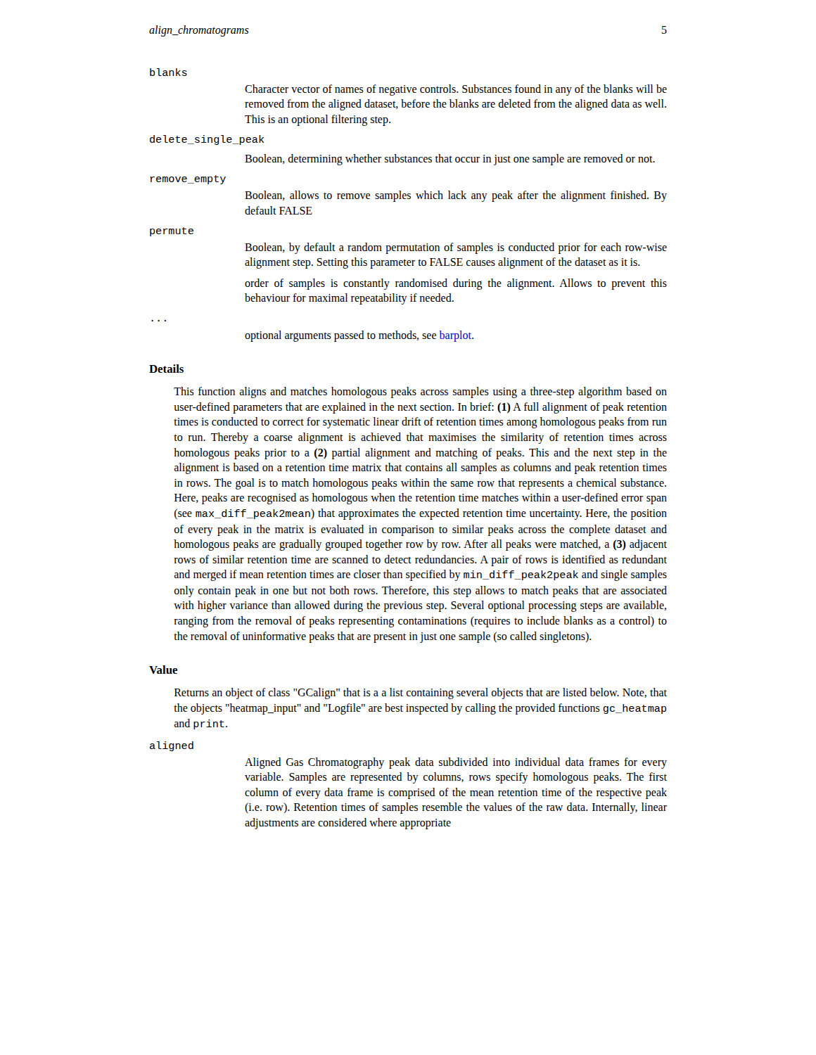align_chromatograms 5
blanks
Character vector of names of negative controls. Substances found in any of the blanks will be removed from the aligned dataset, before the blanks are deleted from the aligned data as well. This is an optional filtering step.
delete_single_peak
Boolean, determining whether substances that occur in just one sample are removed or not.
remove_empty
Boolean, allows to remove samples which lack any peak after the alignment finished. By default FALSE
permute
Boolean, by default a random permutation of samples is conducted prior for each row-wise alignment step. Setting this parameter to FALSE causes alignment of the dataset as it is.
order of samples is constantly randomised during the alignment. Allows to prevent this behaviour for maximal repeatability if needed.
...
optional arguments passed to methods, see barplot.
Details
This function aligns and matches homologous peaks across samples using a three-step algorithm based on user-defined parameters that are explained in the next section. In brief: (1) A full alignment of peak retention times is conducted to correct for systematic linear drift of retention times among homologous peaks from run to run. Thereby a coarse alignment is achieved that maximises the similarity of retention times across homologous peaks prior to a (2) partial alignment and matching of peaks. This and the next step in the alignment is based on a retention time matrix that contains all samples as columns and peak retention times in rows. The goal is to match homologous peaks within the same row that represents a chemical substance. Here, peaks are recognised as homologous when the retention time matches within a user-defined error span (see max_diff_peak2mean) that approximates the expected retention time uncertainty. Here, the position of every peak in the matrix is evaluated in comparison to similar peaks across the complete dataset and homologous peaks are gradually grouped together row by row. After all peaks were matched, a (3) adjacent rows of similar retention time are scanned to detect redundancies. A pair of rows is identified as redundant and merged if mean retention times are closer than specified by min_diff_peak2peak and single samples only contain peak in one but not both rows. Therefore, this step allows to match peaks that are associated with higher variance than allowed during the previous step. Several optional processing steps are available, ranging from the removal of peaks representing contaminations (requires to include blanks as a control) to the removal of uninformative peaks that are present in just one sample (so called singletons).
Value
Returns an object of class "GCalign" that is a a list containing several objects that are listed below. Note, that the objects "heatmap_input" and "Logfile" are best inspected by calling the provided functions gc_heatmap and print.
aligned
Aligned Gas Chromatography peak data subdivided into individual data frames for every variable. Samples are represented by columns, rows specify homologous peaks. The first column of every data frame is comprised of the mean retention time of the respective peak (i.e. row). Retention times of samples resemble the values of the raw data. Internally, linear adjustments are considered where appropriate